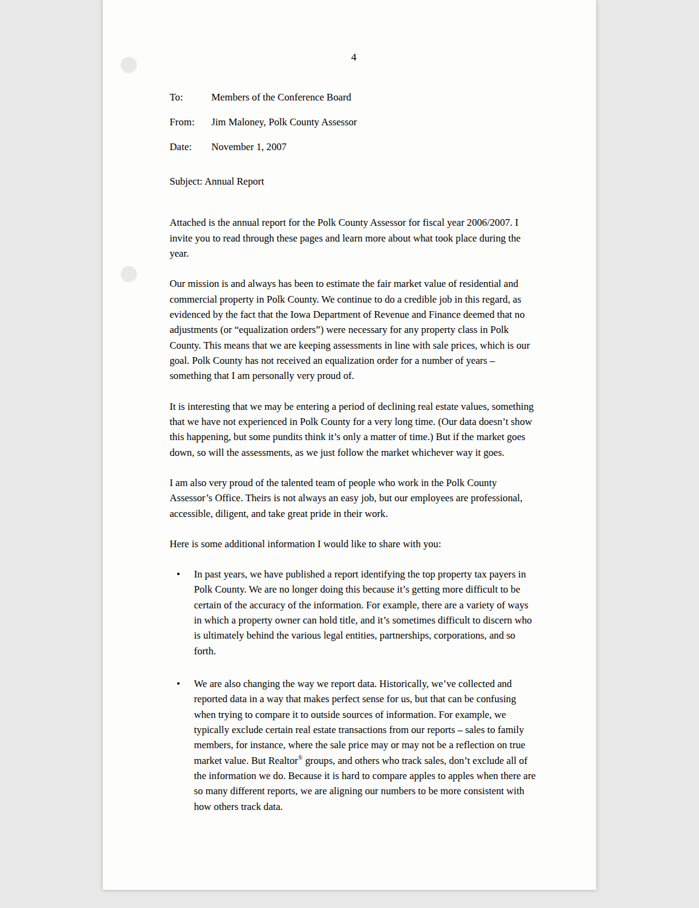4
To: Members of the Conference Board
From: Jim Maloney, Polk County Assessor
Date: November 1, 2007
Subject: Annual Report
Attached is the annual report for the Polk County Assessor for fiscal year 2006/2007. I invite you to read through these pages and learn more about what took place during the year.
Our mission is and always has been to estimate the fair market value of residential and commercial property in Polk County. We continue to do a credible job in this regard, as evidenced by the fact that the Iowa Department of Revenue and Finance deemed that no adjustments (or “equalization orders”) were necessary for any property class in Polk County. This means that we are keeping assessments in line with sale prices, which is our goal. Polk County has not received an equalization order for a number of years – something that I am personally very proud of.
It is interesting that we may be entering a period of declining real estate values, something that we have not experienced in Polk County for a very long time. (Our data doesn’t show this happening, but some pundits think it’s only a matter of time.) But if the market goes down, so will the assessments, as we just follow the market whichever way it goes.
I am also very proud of the talented team of people who work in the Polk County Assessor’s Office. Theirs is not always an easy job, but our employees are professional, accessible, diligent, and take great pride in their work.
Here is some additional information I would like to share with you:
In past years, we have published a report identifying the top property tax payers in Polk County. We are no longer doing this because it’s getting more difficult to be certain of the accuracy of the information. For example, there are a variety of ways in which a property owner can hold title, and it’s sometimes difficult to discern who is ultimately behind the various legal entities, partnerships, corporations, and so forth.
We are also changing the way we report data. Historically, we’ve collected and reported data in a way that makes perfect sense for us, but that can be confusing when trying to compare it to outside sources of information. For example, we typically exclude certain real estate transactions from our reports – sales to family members, for instance, where the sale price may or may not be a reflection on true market value. But Realtor® groups, and others who track sales, don’t exclude all of the information we do. Because it is hard to compare apples to apples when there are so many different reports, we are aligning our numbers to be more consistent with how others track data.